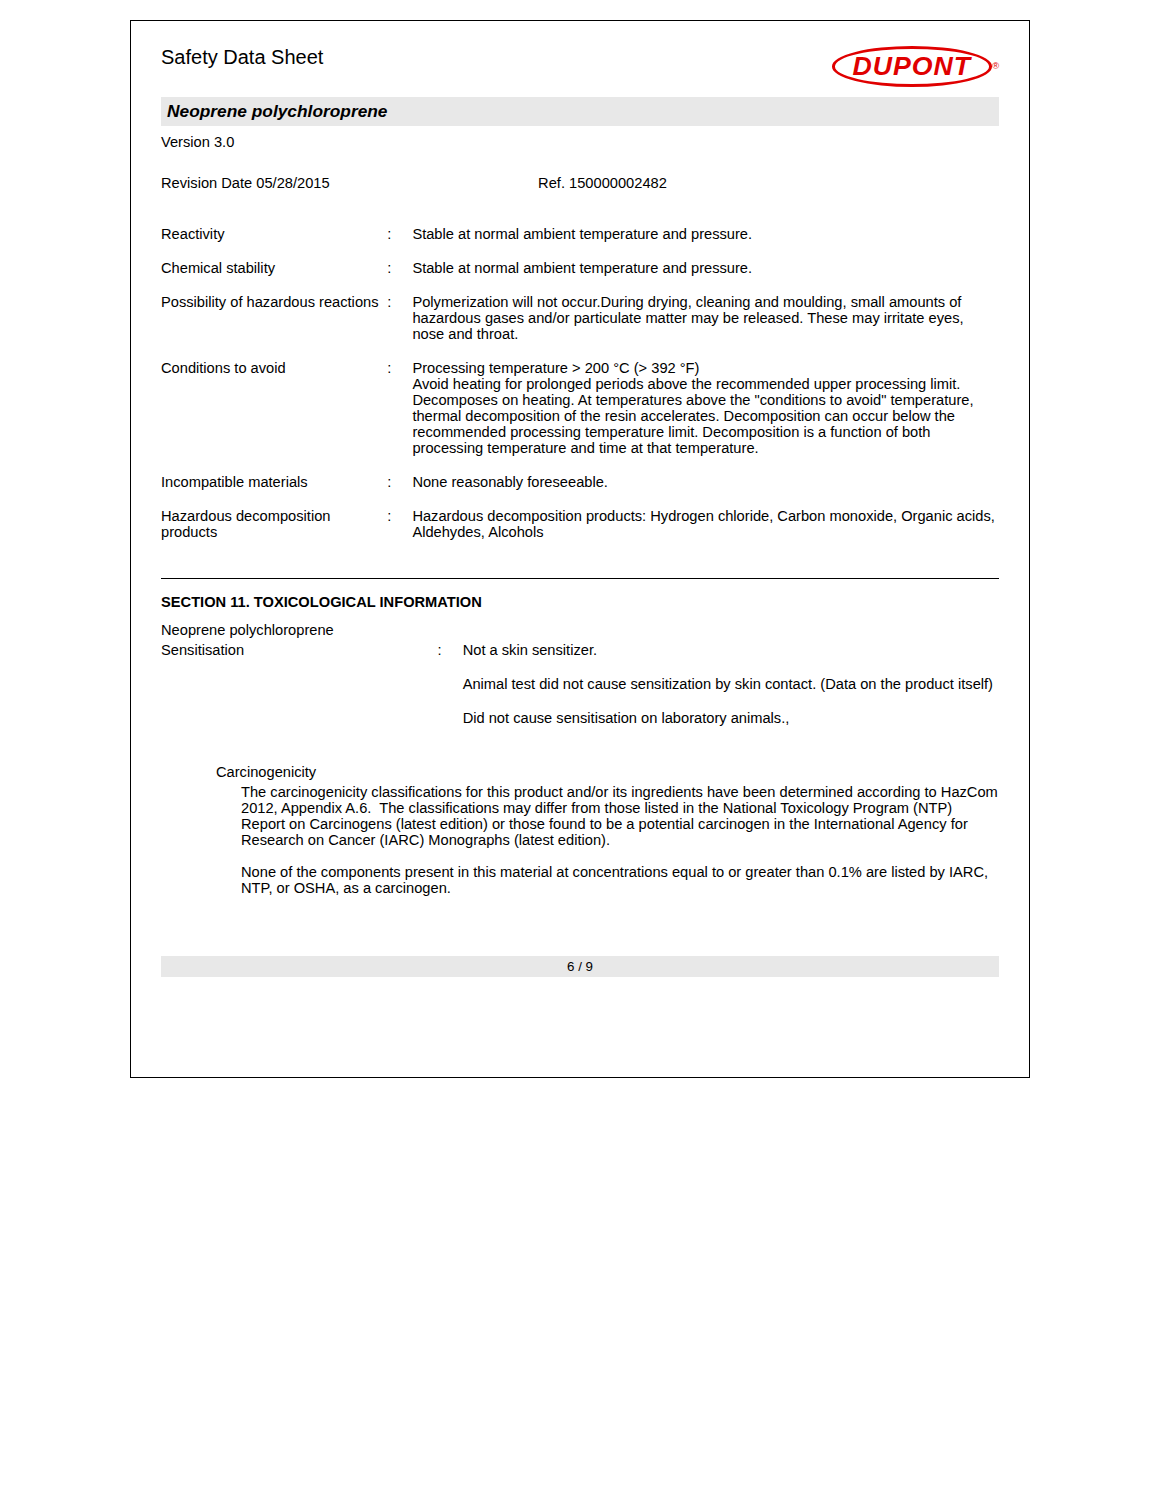Safety Data Sheet
DUPONT®
Neoprene polychloroprene
Version 3.0
Revision Date 05/28/2015
Ref. 150000002482
| Reactivity | : | Stable at normal ambient temperature and pressure. |
| Chemical stability | : | Stable at normal ambient temperature and pressure. |
| Possibility of hazardous reactions | : | Polymerization will not occur.During drying, cleaning and moulding, small amounts of hazardous gases and/or particulate matter may be released. These may irritate eyes, nose and throat. |
| Conditions to avoid | : | Processing temperature > 200 °C (> 392 °F) Avoid heating for prolonged periods above the recommended upper processing limit. Decomposes on heating. At temperatures above the "conditions to avoid" temperature, thermal decomposition of the resin accelerates. Decomposition can occur below the recommended processing temperature limit. Decomposition is a function of both processing temperature and time at that temperature. |
| Incompatible materials | : | None reasonably foreseeable. |
| Hazardous decomposition products | : | Hazardous decomposition products: Hydrogen chloride, Carbon monoxide, Organic acids, Aldehydes, Alcohols |
SECTION 11. TOXICOLOGICAL INFORMATION
Neoprene polychloroprene
| Sensitisation | : | Not a skin sensitizer. Animal test did not cause sensitization by skin contact. (Data on the product itself) Did not cause sensitisation on laboratory animals., |
Carcinogenicity
The carcinogenicity classifications for this product and/or its ingredients have been determined according to HazCom 2012, Appendix A.6. The classifications may differ from those listed in the National Toxicology Program (NTP) Report on Carcinogens (latest edition) or those found to be a potential carcinogen in the International Agency for Research on Cancer (IARC) Monographs (latest edition).
None of the components present in this material at concentrations equal to or greater than 0.1% are listed by IARC, NTP, or OSHA, as a carcinogen.
6 / 9